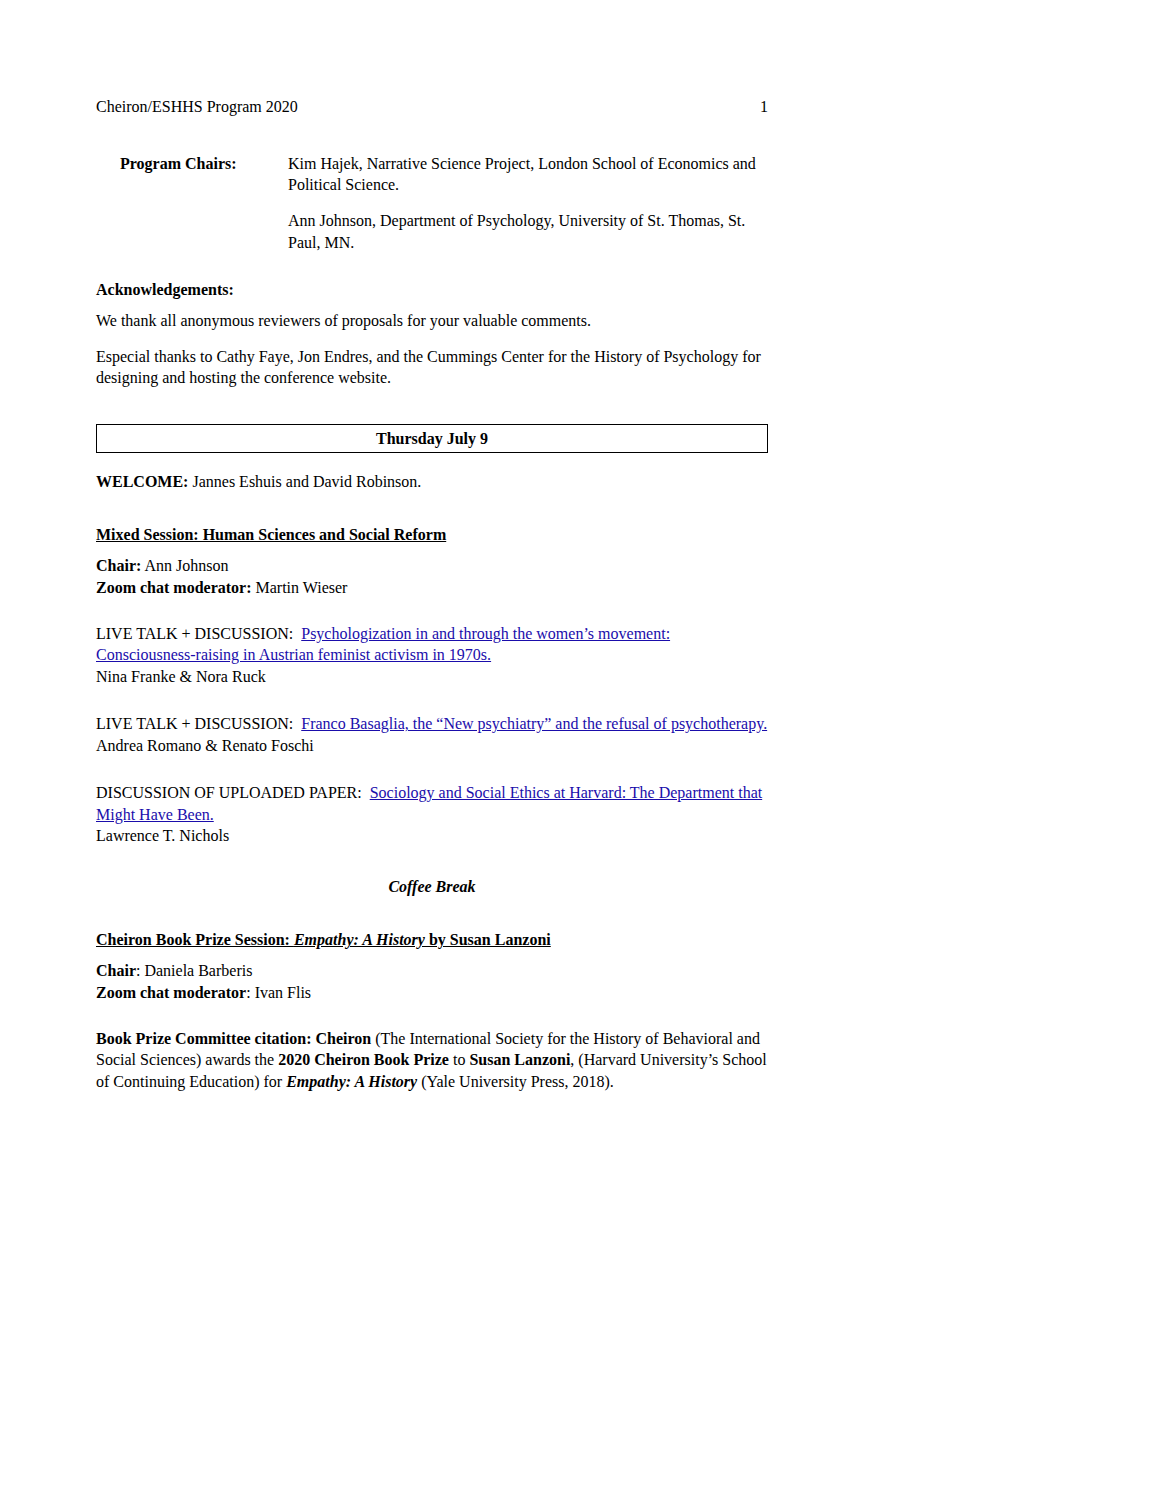Cheiron/ESHHS Program 2020 1
Program Chairs:
Kim Hajek, Narrative Science Project, London School of Economics and Political Science.
Program Chairs:
Ann Johnson, Department of Psychology, University of St. Thomas, St. Paul, MN.
Acknowledgements:
We thank all anonymous reviewers of proposals for your valuable comments.
Especial thanks to Cathy Faye, Jon Endres, and the Cummings Center for the History of Psychology for designing and hosting the conference website.
Thursday July 9
WELCOME: Jannes Eshuis and David Robinson.
Mixed Session: Human Sciences and Social Reform
Chair: Ann Johnson
Zoom chat moderator: Martin Wieser
LIVE TALK + DISCUSSION: Psychologization in and through the women’s movement: Consciousness-raising in Austrian feminist activism in 1970s. Nina Franke & Nora Ruck
LIVE TALK + DISCUSSION: Franco Basaglia, the “New psychiatry” and the refusal of psychotherapy. Andrea Romano & Renato Foschi
DISCUSSION OF UPLOADED PAPER: Sociology and Social Ethics at Harvard: The Department that Might Have Been. Lawrence T. Nichols
Coffee Break
Cheiron Book Prize Session: Empathy: A History by Susan Lanzoni
Chair: Daniela Barberis
Zoom chat moderator: Ivan Flis
Book Prize Committee citation: Cheiron (The International Society for the History of Behavioral and Social Sciences) awards the 2020 Cheiron Book Prize to Susan Lanzoni, (Harvard University’s School of Continuing Education) for Empathy: A History (Yale University Press, 2018).